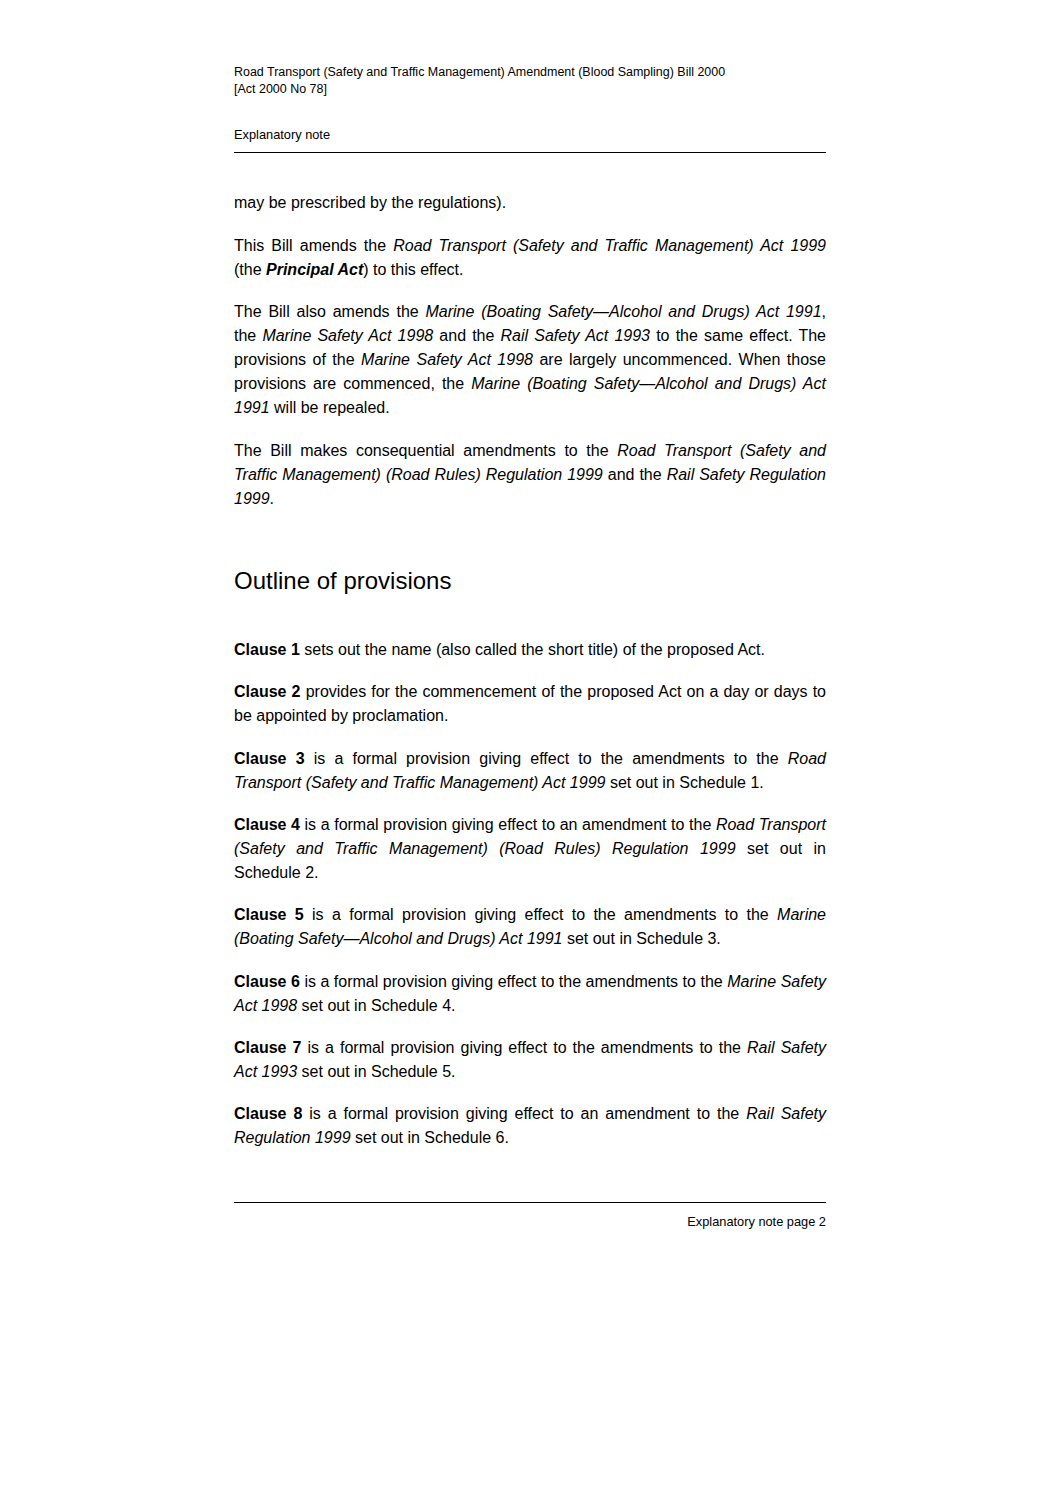Road Transport (Safety and Traffic Management) Amendment (Blood Sampling) Bill 2000
[Act 2000 No 78]
Explanatory note
may be prescribed by the regulations).
This Bill amends the Road Transport (Safety and Traffic Management) Act 1999 (the Principal Act) to this effect.
The Bill also amends the Marine (Boating Safety—Alcohol and Drugs) Act 1991, the Marine Safety Act 1998 and the Rail Safety Act 1993 to the same effect. The provisions of the Marine Safety Act 1998 are largely uncommenced. When those provisions are commenced, the Marine (Boating Safety—Alcohol and Drugs) Act 1991 will be repealed.
The Bill makes consequential amendments to the Road Transport (Safety and Traffic Management) (Road Rules) Regulation 1999 and the Rail Safety Regulation 1999.
Outline of provisions
Clause 1 sets out the name (also called the short title) of the proposed Act.
Clause 2 provides for the commencement of the proposed Act on a day or days to be appointed by proclamation.
Clause 3 is a formal provision giving effect to the amendments to the Road Transport (Safety and Traffic Management) Act 1999 set out in Schedule 1.
Clause 4 is a formal provision giving effect to an amendment to the Road Transport (Safety and Traffic Management) (Road Rules) Regulation 1999 set out in Schedule 2.
Clause 5 is a formal provision giving effect to the amendments to the Marine (Boating Safety—Alcohol and Drugs) Act 1991 set out in Schedule 3.
Clause 6 is a formal provision giving effect to the amendments to the Marine Safety Act 1998 set out in Schedule 4.
Clause 7 is a formal provision giving effect to the amendments to the Rail Safety Act 1993 set out in Schedule 5.
Clause 8 is a formal provision giving effect to an amendment to the Rail Safety Regulation 1999 set out in Schedule 6.
Explanatory note page 2